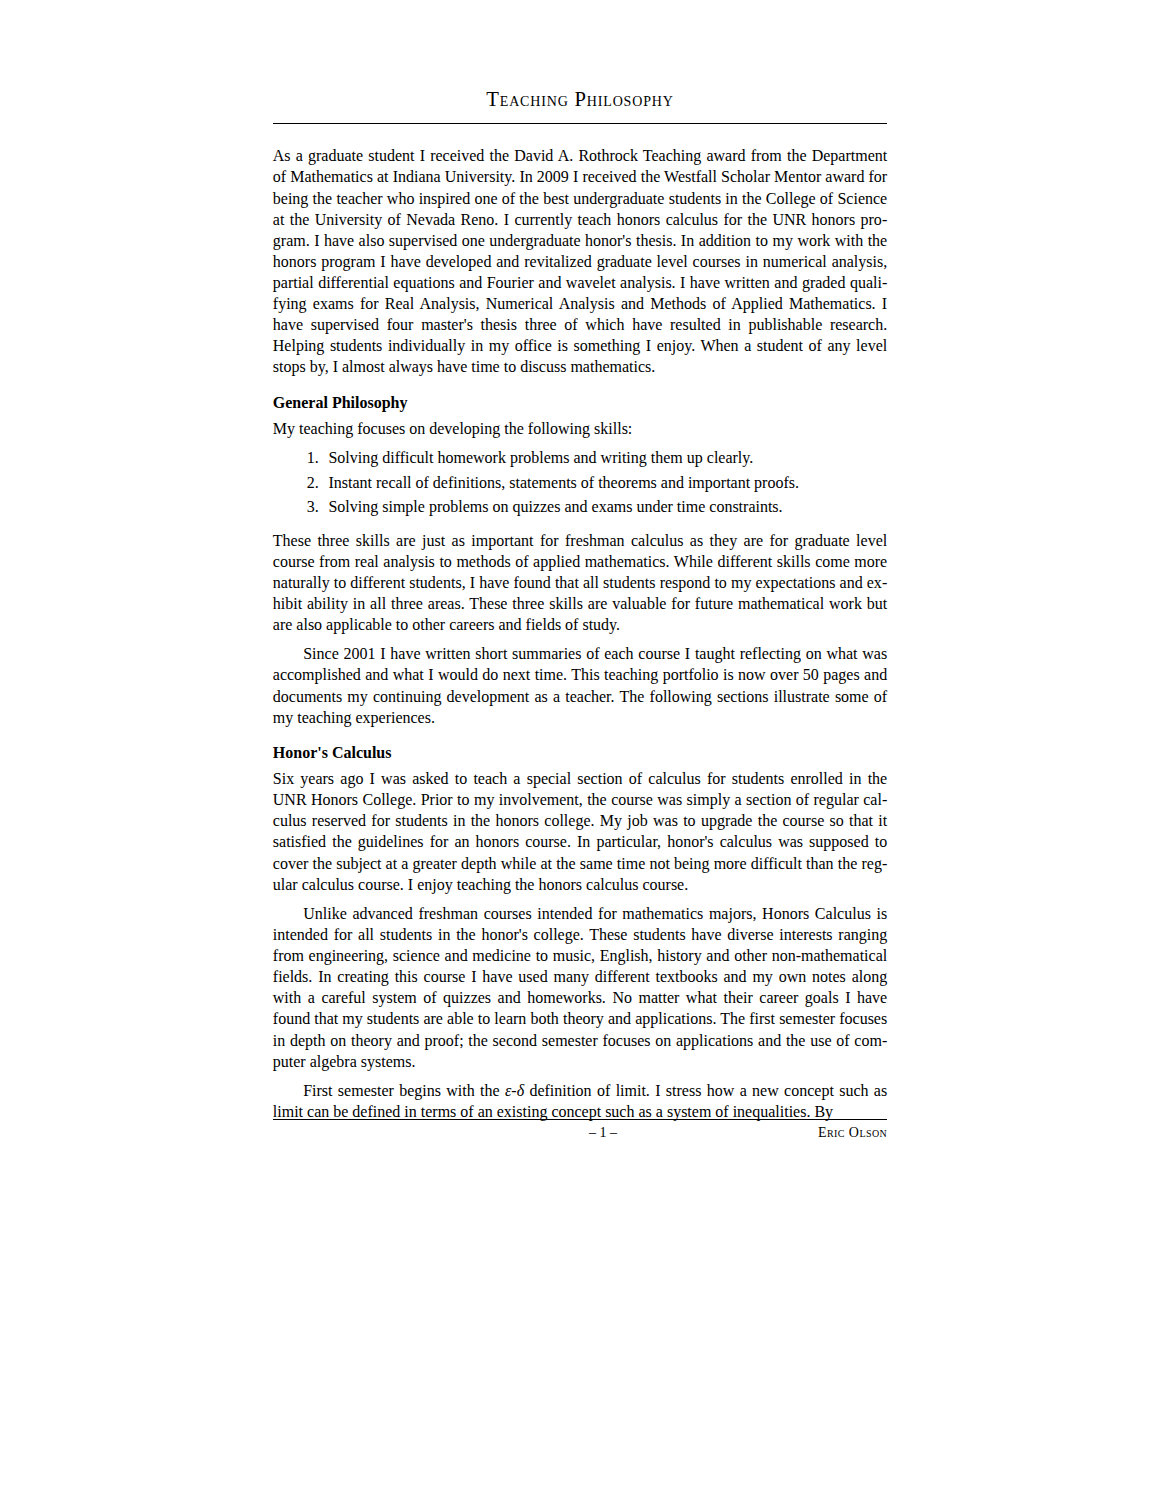Teaching Philosophy
As a graduate student I received the David A. Rothrock Teaching award from the Department of Mathematics at Indiana University. In 2009 I received the Westfall Scholar Mentor award for being the teacher who inspired one of the best undergraduate students in the College of Science at the University of Nevada Reno. I currently teach honors calculus for the UNR honors program. I have also supervised one undergraduate honor's thesis. In addition to my work with the honors program I have developed and revitalized graduate level courses in numerical analysis, partial differential equations and Fourier and wavelet analysis. I have written and graded qualifying exams for Real Analysis, Numerical Analysis and Methods of Applied Mathematics. I have supervised four master's thesis three of which have resulted in publishable research. Helping students individually in my office is something I enjoy. When a student of any level stops by, I almost always have time to discuss mathematics.
General Philosophy
My teaching focuses on developing the following skills:
Solving difficult homework problems and writing them up clearly.
Instant recall of definitions, statements of theorems and important proofs.
Solving simple problems on quizzes and exams under time constraints.
These three skills are just as important for freshman calculus as they are for graduate level course from real analysis to methods of applied mathematics. While different skills come more naturally to different students, I have found that all students respond to my expectations and exhibit ability in all three areas. These three skills are valuable for future mathematical work but are also applicable to other careers and fields of study.
Since 2001 I have written short summaries of each course I taught reflecting on what was accomplished and what I would do next time. This teaching portfolio is now over 50 pages and documents my continuing development as a teacher. The following sections illustrate some of my teaching experiences.
Honor's Calculus
Six years ago I was asked to teach a special section of calculus for students enrolled in the UNR Honors College. Prior to my involvement, the course was simply a section of regular calculus reserved for students in the honors college. My job was to upgrade the course so that it satisfied the guidelines for an honors course. In particular, honor's calculus was supposed to cover the subject at a greater depth while at the same time not being more difficult than the regular calculus course. I enjoy teaching the honors calculus course.
Unlike advanced freshman courses intended for mathematics majors, Honors Calculus is intended for all students in the honor's college. These students have diverse interests ranging from engineering, science and medicine to music, English, history and other non-mathematical fields. In creating this course I have used many different textbooks and my own notes along with a careful system of quizzes and homeworks. No matter what their career goals I have found that my students are able to learn both theory and applications. The first semester focuses in depth on theory and proof; the second semester focuses on applications and the use of computer algebra systems.
First semester begins with the ε-δ definition of limit. I stress how a new concept such as limit can be defined in terms of an existing concept such as a system of inequalities. By
– 1 – Eric Olson